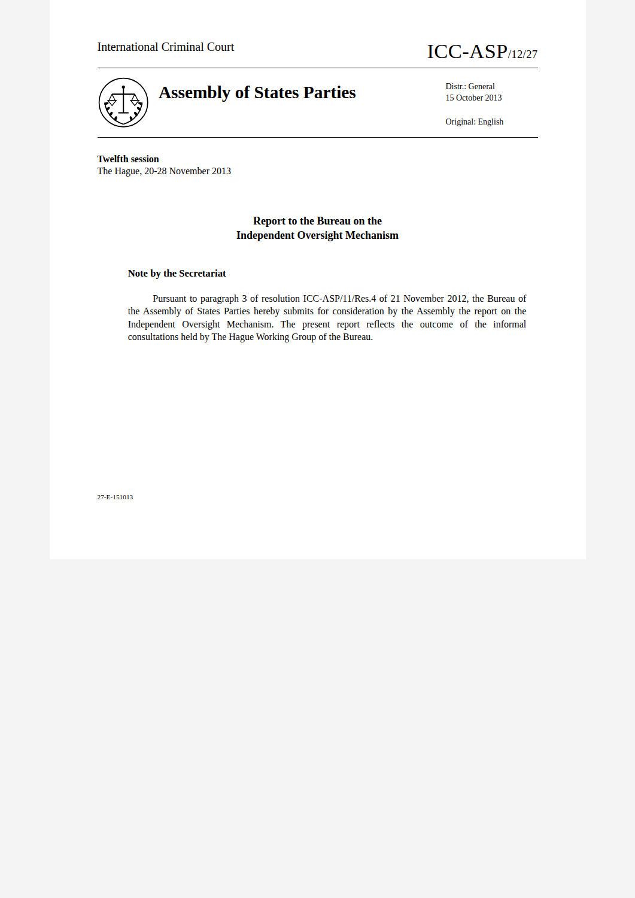International Criminal Court
ICC-ASP/12/27
Assembly of States Parties
Distr.: General
15 October 2013
Original: English
Twelfth session
The Hague, 20-28 November 2013
Report to the Bureau on the
Independent Oversight Mechanism
Note by the Secretariat
Pursuant to paragraph 3 of resolution ICC-ASP/11/Res.4 of 21 November 2012, the Bureau of the Assembly of States Parties hereby submits for consideration by the Assembly the report on the Independent Oversight Mechanism. The present report reflects the outcome of the informal consultations held by The Hague Working Group of the Bureau.
27-E-151013